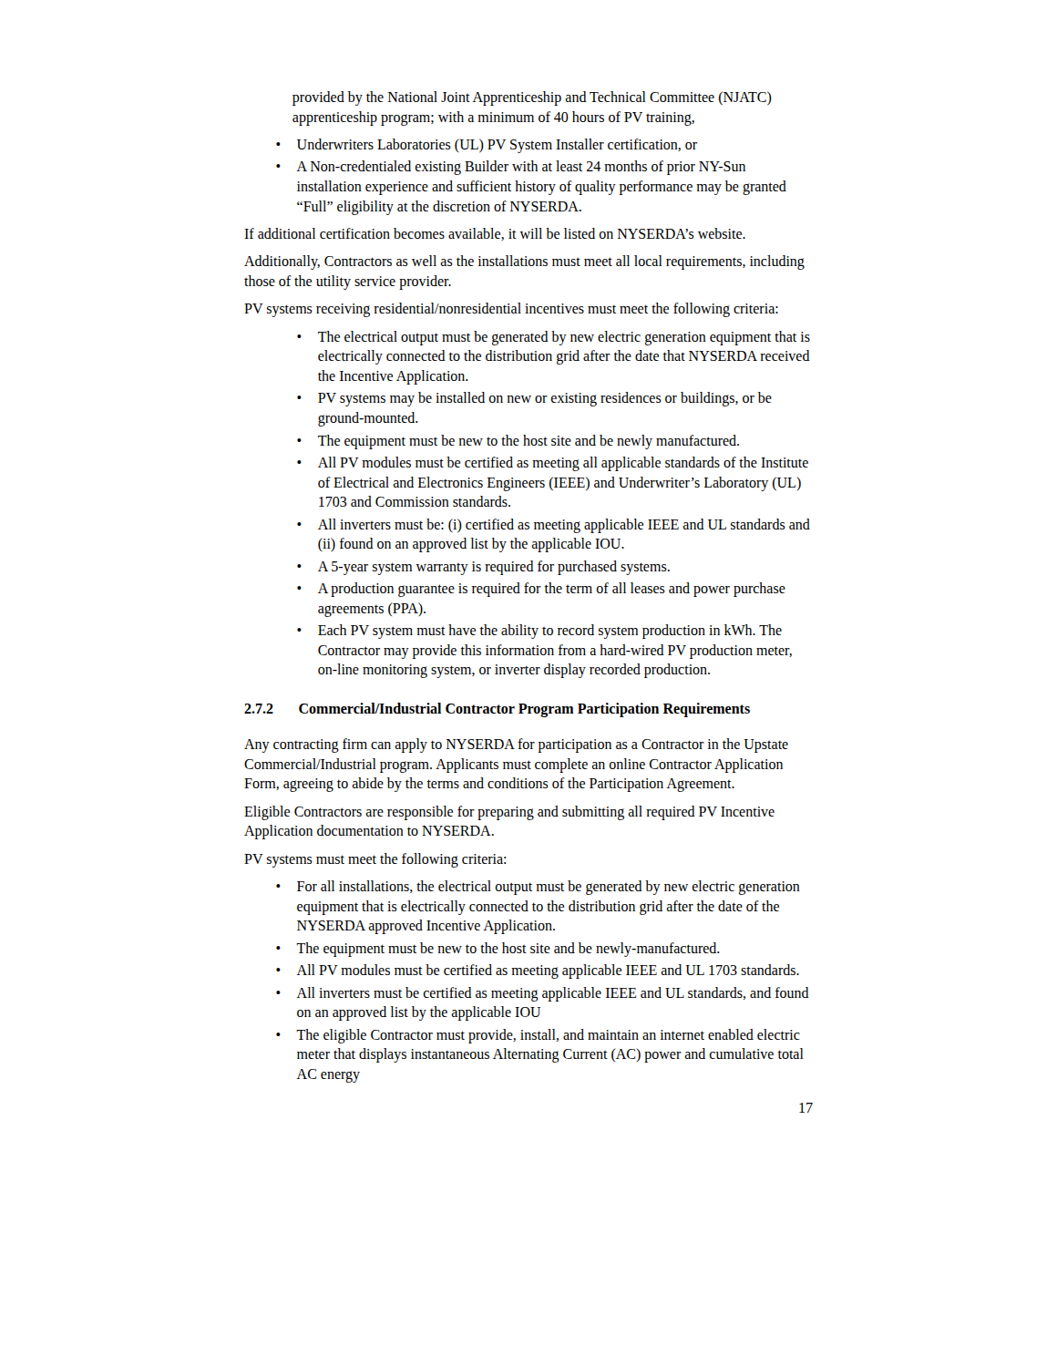provided by the National Joint Apprenticeship and Technical Committee (NJATC) apprenticeship program; with a minimum of 40 hours of PV training,
Underwriters Laboratories (UL) PV System Installer certification, or
A Non-credentialed existing Builder with at least 24 months of prior NY-Sun installation experience and sufficient history of quality performance may be granted “Full” eligibility at the discretion of NYSERDA.
If additional certification becomes available, it will be listed on NYSERDA’s website.
Additionally, Contractors as well as the installations must meet all local requirements, including those of the utility service provider.
PV systems receiving residential/nonresidential incentives must meet the following criteria:
The electrical output must be generated by new electric generation equipment that is electrically connected to the distribution grid after the date that NYSERDA received the Incentive Application.
PV systems may be installed on new or existing residences or buildings, or be ground-mounted.
The equipment must be new to the host site and be newly manufactured.
All PV modules must be certified as meeting all applicable standards of the Institute of Electrical and Electronics Engineers (IEEE) and Underwriter’s Laboratory (UL) 1703 and Commission standards.
All inverters must be: (i) certified as meeting applicable IEEE and UL standards and (ii) found on an approved list by the applicable IOU.
A 5-year system warranty is required for purchased systems.
A production guarantee is required for the term of all leases and power purchase agreements (PPA).
Each PV system must have the ability to record system production in kWh. The Contractor may provide this information from a hard-wired PV production meter, on-line monitoring system, or inverter display recorded production.
2.7.2 Commercial/Industrial Contractor Program Participation Requirements
Any contracting firm can apply to NYSERDA for participation as a Contractor in the Upstate Commercial/Industrial program. Applicants must complete an online Contractor Application Form, agreeing to abide by the terms and conditions of the Participation Agreement.
Eligible Contractors are responsible for preparing and submitting all required PV Incentive Application documentation to NYSERDA.
PV systems must meet the following criteria:
For all installations, the electrical output must be generated by new electric generation equipment that is electrically connected to the distribution grid after the date of the NYSERDA approved Incentive Application.
The equipment must be new to the host site and be newly-manufactured.
All PV modules must be certified as meeting applicable IEEE and UL 1703 standards.
All inverters must be certified as meeting applicable IEEE and UL standards, and found on an approved list by the applicable IOU
The eligible Contractor must provide, install, and maintain an internet enabled electric meter that displays instantaneous Alternating Current (AC) power and cumulative total AC energy
17